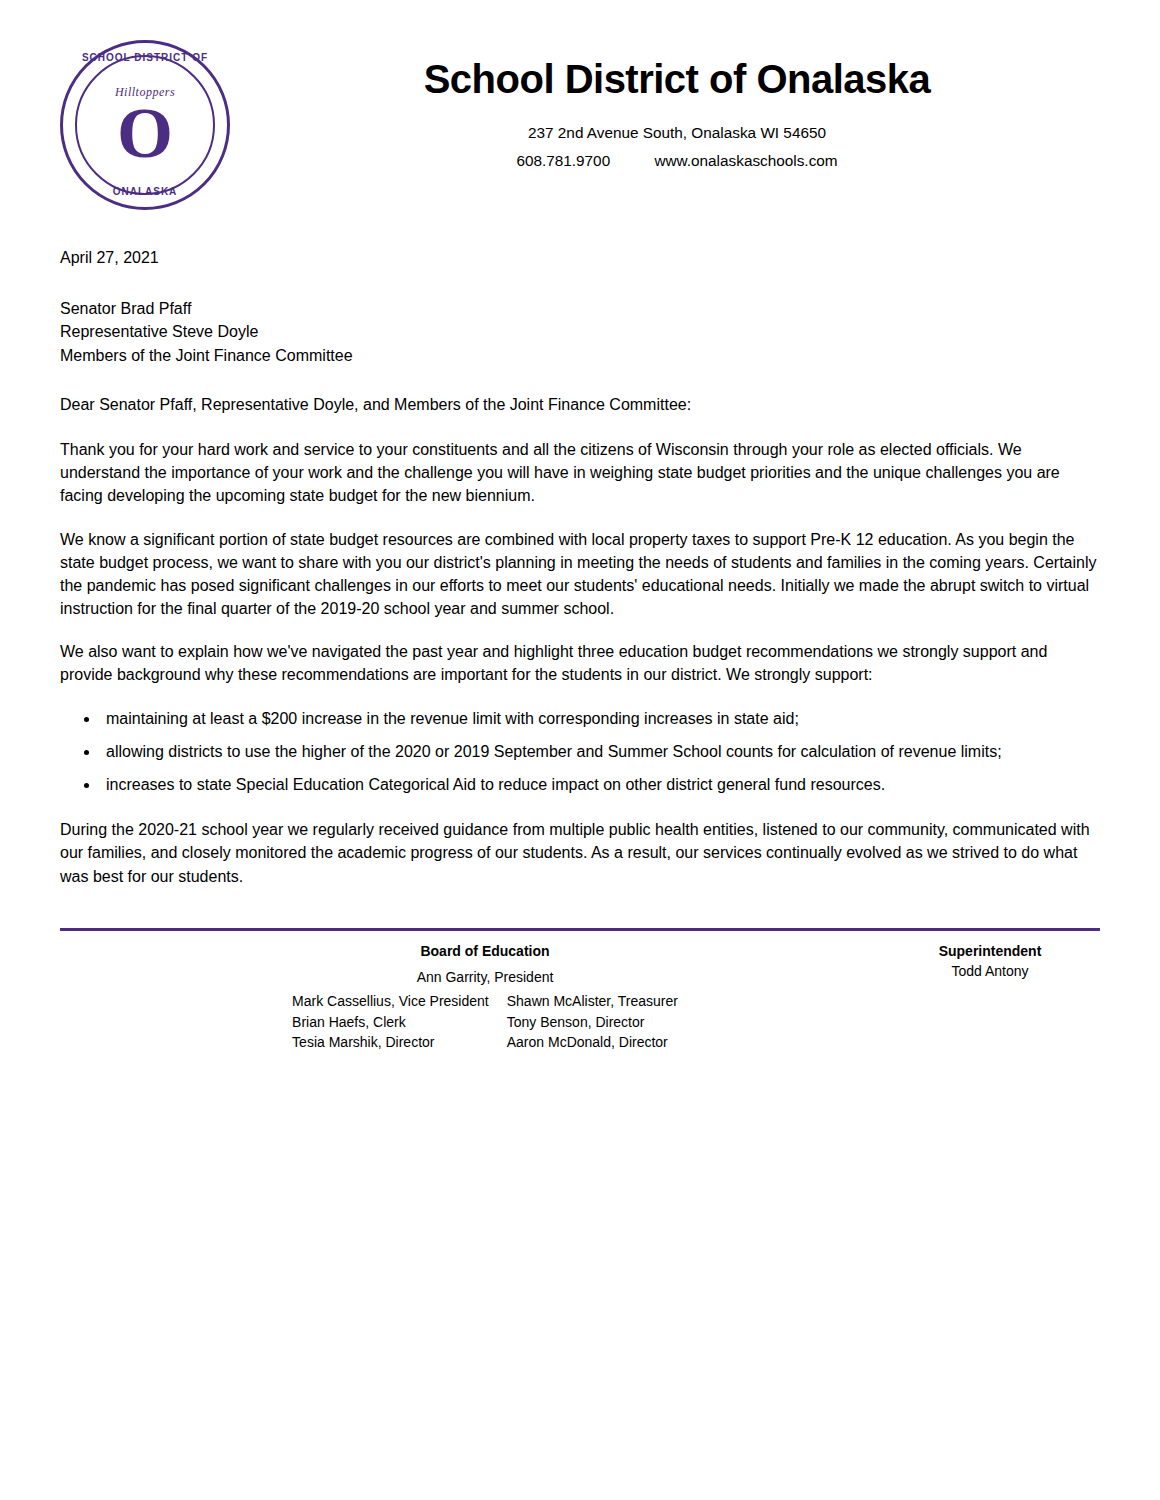School District of
Hilltoppers O
Onalaska
School District of Onalaska
237 2nd Avenue South, Onalaska WI 54650
608.781.9700 www.onalaskaschools.com
April 27, 2021
Senator Brad Pfaff
Representative Steve Doyle
Members of the Joint Finance Committee
Dear Senator Pfaff, Representative Doyle, and Members of the Joint Finance Committee:
Thank you for your hard work and service to your constituents and all the citizens of Wisconsin through your role as elected officials. We understand the importance of your work and the challenge you will have in weighing state budget priorities and the unique challenges you are facing developing the upcoming state budget for the new biennium.
We know a significant portion of state budget resources are combined with local property taxes to support Pre-K 12 education. As you begin the state budget process, we want to share with you our district's planning in meeting the needs of students and families in the coming years. Certainly the pandemic has posed significant challenges in our efforts to meet our students' educational needs. Initially we made the abrupt switch to virtual instruction for the final quarter of the 2019-20 school year and summer school.
We also want to explain how we've navigated the past year and highlight three education budget recommendations we strongly support and provide background why these recommendations are important for the students in our district. We strongly support:
maintaining at least a $200 increase in the revenue limit with corresponding increases in state aid;
allowing districts to use the higher of the 2020 or 2019 September and Summer School counts for calculation of revenue limits;
increases to state Special Education Categorical Aid to reduce impact on other district general fund resources.
During the 2020-21 school year we regularly received guidance from multiple public health entities, listened to our community, communicated with our families, and closely monitored the academic progress of our students. As a result, our services continually evolved as we strived to do what was best for our students.
Board of Education
Ann Garrity, President
| Mark Cassellius, Vice President | Shawn McAlister, Treasurer |
| Brian Haefs, Clerk | Tony Benson, Director |
| Tesia Marshik, Director | Aaron McDonald, Director |
Superintendent
Todd Antony